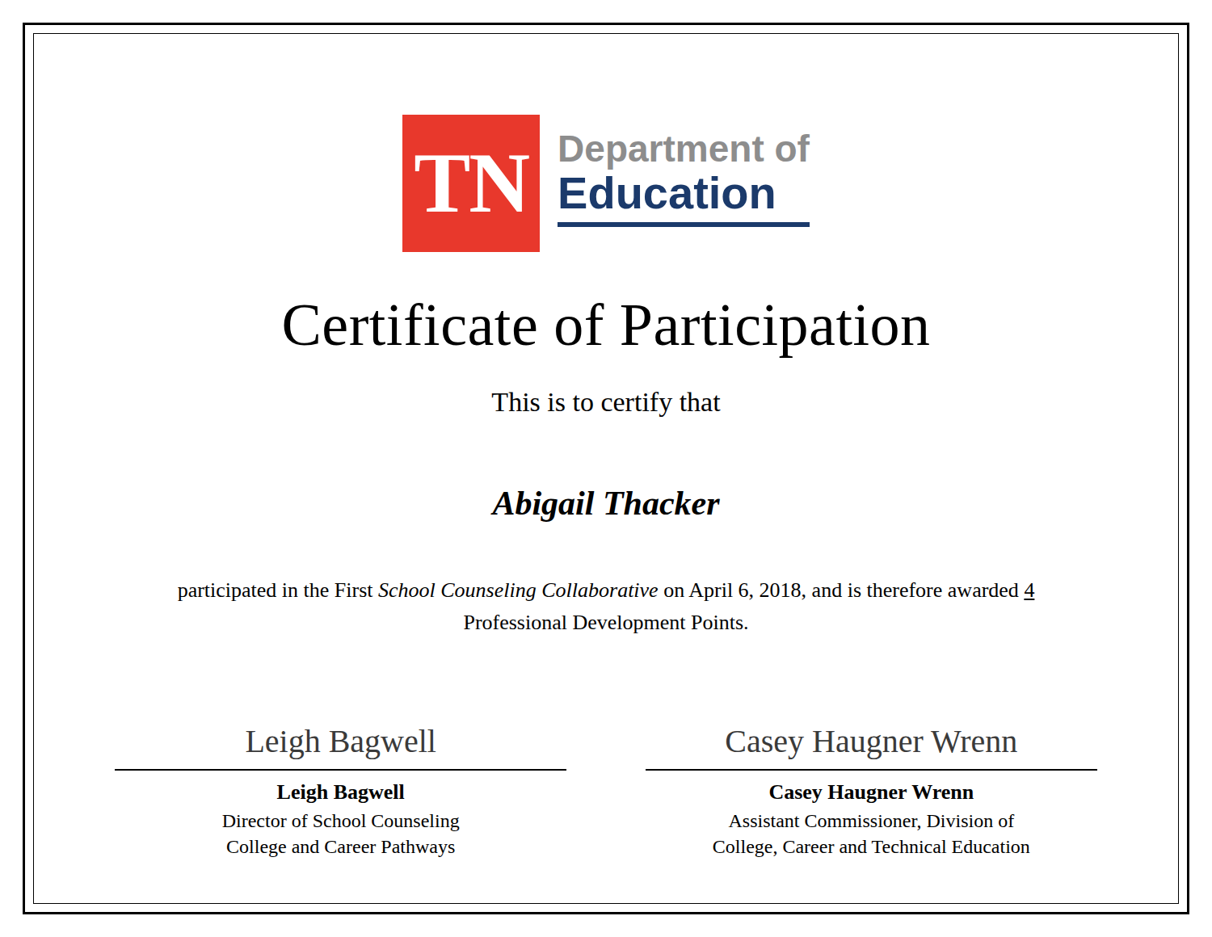TN
Department of
Education
Certificate of Participation
This is to certify that
Abigail Thacker
participated in the First School Counseling Collaborative on April 6, 2018, and is therefore awarded 4 Professional Development Points.
Leigh Bagwell
Leigh Bagwell
Director of School Counseling
College and Career Pathways
Casey Haugner Wrenn
Casey Haugner Wrenn
Assistant Commissioner, Division of
College, Career and Technical Education